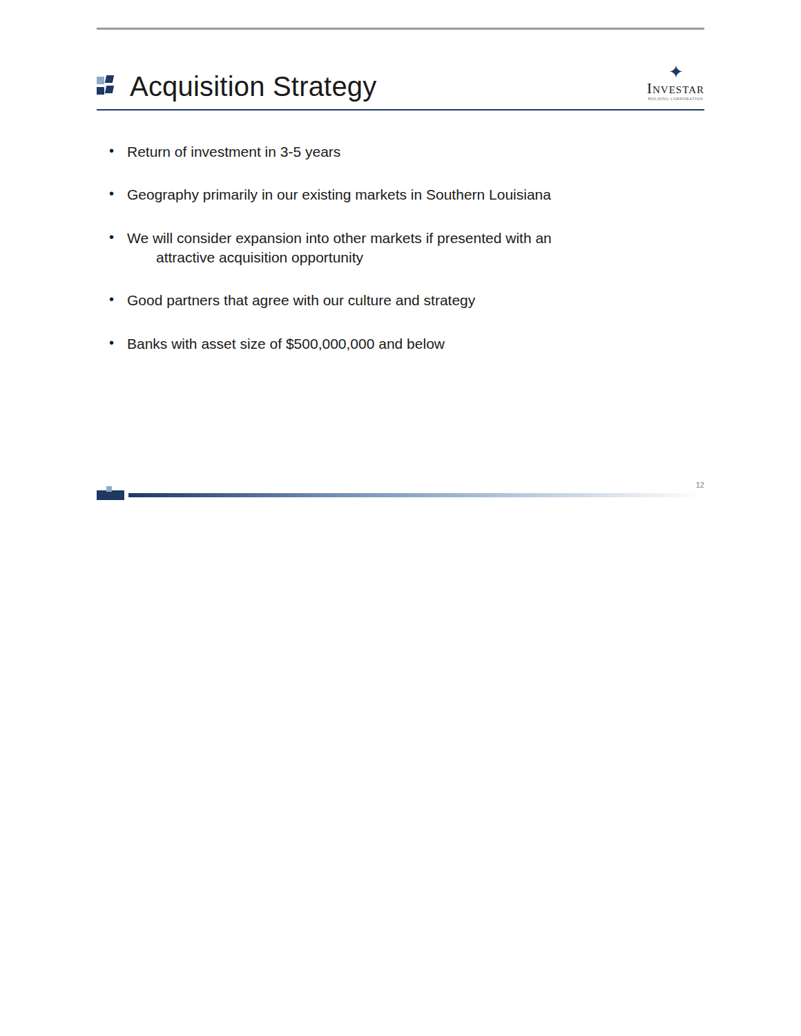Acquisition Strategy
✦
Investar
Holding Corporation
Return of investment in 3-5 years
Geography primarily in our existing markets in Southern Louisiana
We will consider expansion into other markets if presented with an attractive acquisition opportunity
Good partners that agree with our culture and strategy
Banks with asset size of $500,000,000 and below
12